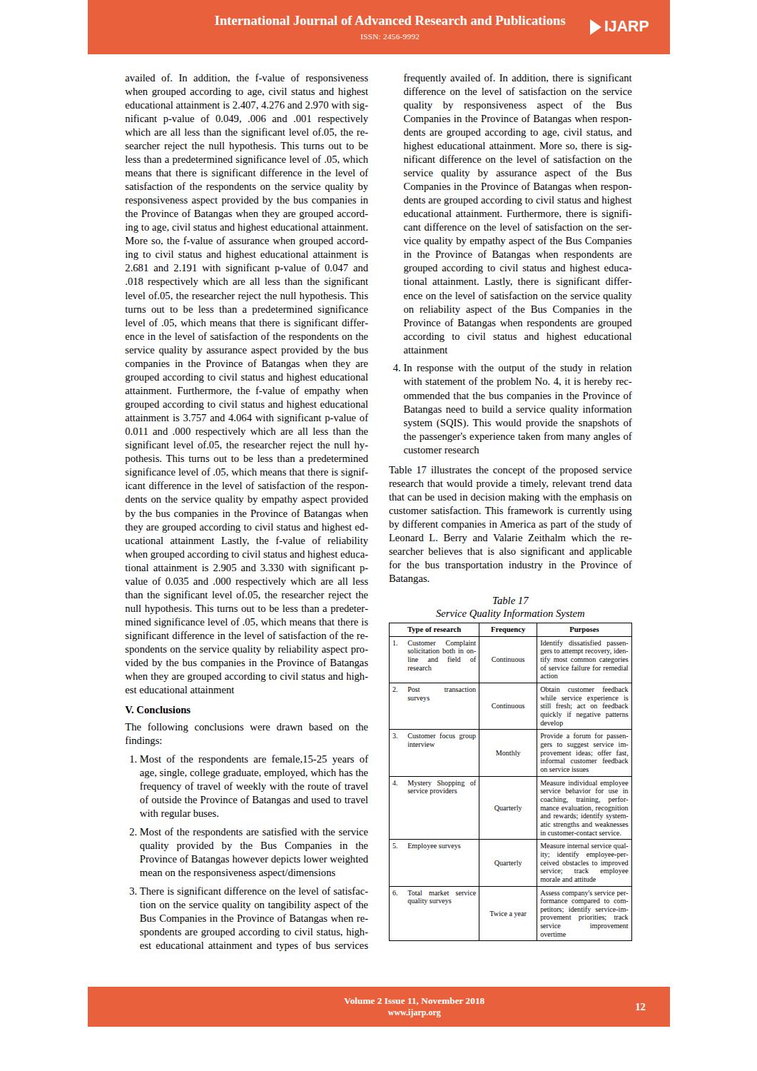International Journal of Advanced Research and Publications
ISSN: 2456-9992
IJARP
availed of. In addition, the f-value of responsiveness when grouped according to age, civil status and highest educational attainment is 2.407, 4.276 and 2.970 with significant p-value of 0.049, .006 and .001 respectively which are all less than the significant level of.05, the researcher reject the null hypothesis. This turns out to be less than a predetermined significance level of .05, which means that there is significant difference in the level of satisfaction of the respondents on the service quality by responsiveness aspect provided by the bus companies in the Province of Batangas when they are grouped according to age, civil status and highest educational attainment. More so, the f-value of assurance when grouped according to civil status and highest educational attainment is 2.681 and 2.191 with significant p-value of 0.047 and .018 respectively which are all less than the significant level of.05, the researcher reject the null hypothesis. This turns out to be less than a predetermined significance level of .05, which means that there is significant difference in the level of satisfaction of the respondents on the service quality by assurance aspect provided by the bus companies in the Province of Batangas when they are grouped according to civil status and highest educational attainment. Furthermore, the f-value of empathy when grouped according to civil status and highest educational attainment is 3.757 and 4.064 with significant p-value of 0.011 and .000 respectively which are all less than the significant level of.05, the researcher reject the null hypothesis. This turns out to be less than a predetermined significance level of .05, which means that there is significant difference in the level of satisfaction of the respondents on the service quality by empathy aspect provided by the bus companies in the Province of Batangas when they are grouped according to civil status and highest educational attainment Lastly, the f-value of reliability when grouped according to civil status and highest educational attainment is 2.905 and 3.330 with significant p-value of 0.035 and .000 respectively which are all less than the significant level of.05, the researcher reject the null hypothesis. This turns out to be less than a predetermined significance level of .05, which means that there is significant difference in the level of satisfaction of the respondents on the service quality by reliability aspect provided by the bus companies in the Province of Batangas when they are grouped according to civil status and highest educational attainment
V. Conclusions
The following conclusions were drawn based on the findings:
Most of the respondents are female,15-25 years of age, single, college graduate, employed, which has the frequency of travel of weekly with the route of travel of outside the Province of Batangas and used to travel with regular buses.
Most of the respondents are satisfied with the service quality provided by the Bus Companies in the Province of Batangas however depicts lower weighted mean on the responsiveness aspect/dimensions
There is significant difference on the level of satisfaction on the service quality on tangibility aspect of the Bus Companies in the Province of Batangas when respondents are grouped according to civil status, highest educational attainment and types of bus services frequently availed of. In addition, there is significant difference on the level of satisfaction on the service quality by responsiveness aspect of the Bus Companies in the Province of Batangas when respondents are grouped according to age, civil status, and highest educational attainment. More so, there is significant difference on the level of satisfaction on the service quality by assurance aspect of the Bus Companies in the Province of Batangas when respondents are grouped according to civil status and highest educational attainment. Furthermore, there is significant difference on the level of satisfaction on the service quality by empathy aspect of the Bus Companies in the Province of Batangas when respondents are grouped according to civil status and highest educational attainment. Lastly, there is significant difference on the level of satisfaction on the service quality on reliability aspect of the Bus Companies in the Province of Batangas when respondents are grouped according to civil status and highest educational attainment
In response with the output of the study in relation with statement of the problem No. 4, it is hereby recommended that the bus companies in the Province of Batangas need to build a service quality information system (SQIS). This would provide the snapshots of the passenger's experience taken from many angles of customer research
Table 17 illustrates the concept of the proposed service research that would provide a timely, relevant trend data that can be used in decision making with the emphasis on customer satisfaction. This framework is currently using by different companies in America as part of the study of Leonard L. Berry and Valarie Zeithalm which the researcher believes that is also significant and applicable for the bus transportation industry in the Province of Batangas.
Table 17 Service Quality Information System
| Type of research | Frequency | Purposes |
| --- | --- | --- |
| 1. | Customer Complaint solicitation both in on-line and field of research | Continuous | Identify dissatisfied passengers to attempt recovery, identify most common categories of service failure for remedial action |
| 2. | Post transaction surveys | Continuous | Obtain customer feedback while service experience is still fresh; act on feedback quickly if negative patterns develop |
| 3. | Customer focus group interview | Monthly | Provide a forum for passengers to suggest service improvement ideas; offer fast, informal customer feedback on service issues |
| 4. | Mystery Shopping of service providers | Quarterly | Measure individual employee service behavior for use in coaching, training, performance evaluation, recognition and rewards; identify systematic strengths and weaknesses in customer-contact service. |
| 5. | Employee surveys | Quarterly | Measure internal service quality; identify employee-perceived obstacles to improved service; track employee morale and attitude |
| 6. | Total market service quality surveys | Twice a year | Assess company's service performance compared to competitors; identify service-improvement priorities; track service improvement overtime |
Volume 2 Issue 11, November 2018
www.ijarp.org
12